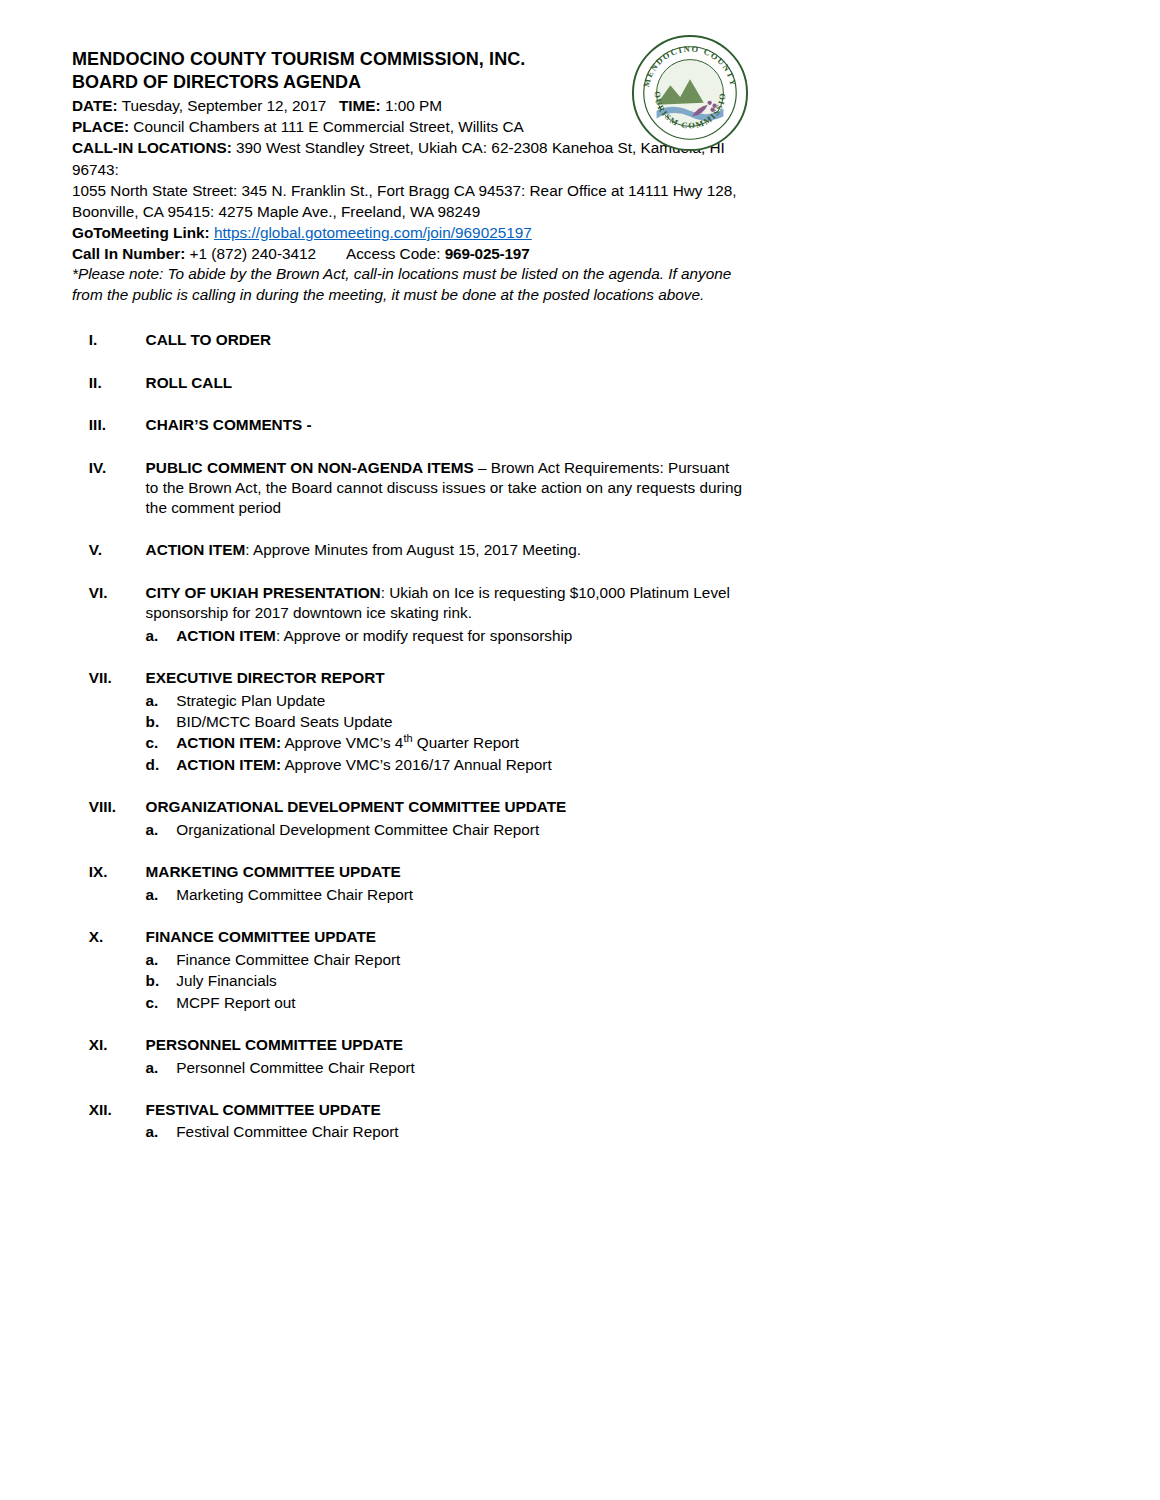MENDOCINO COUNTY TOURISM COMMISSION
MENDOCINO COUNTY TOURISM COMMISSION, INC.
BOARD OF DIRECTORS AGENDA
DATE: Tuesday, September 12, 2017 TIME: 1:00 PM
PLACE: Council Chambers at 111 E Commercial Street, Willits CA
CALL-IN LOCATIONS: 390 West Standley Street, Ukiah CA: 62-2308 Kanehoa St, Kamuela, HI 96743:
1055 North State Street: 345 N. Franklin St., Fort Bragg CA 94537: Rear Office at 14111 Hwy 128, Boonville, CA 95415: 4275 Maple Ave., Freeland, WA 98249
GoToMeeting Link: https://global.gotomeeting.com/join/969025197
Call In Number: +1 (872) 240-3412 Access Code: 969-025-197
*Please note: To abide by the Brown Act, call-in locations must be listed on the agenda. If anyone from the public is calling in during the meeting, it must be done at the posted locations above.
I.
CALL TO ORDER
II.
ROLL CALL
III.
CHAIR’S COMMENTS -
IV.
PUBLIC COMMENT ON NON-AGENDA ITEMS – Brown Act Requirements: Pursuant to the Brown Act, the Board cannot discuss issues or take action on any requests during the comment period
V.
ACTION ITEM: Approve Minutes from August 15, 2017 Meeting.
VI.
CITY OF UKIAH PRESENTATION: Ukiah on Ice is requesting $10,000 Platinum Level sponsorship for 2017 downtown ice skating rink.
a. ACTION ITEM: Approve or modify request for sponsorship
VII.
EXECUTIVE DIRECTOR REPORT
a. Strategic Plan Update
b. BID/MCTC Board Seats Update
c. ACTION ITEM: Approve VMC’s 4th Quarter Report
d. ACTION ITEM: Approve VMC’s 2016/17 Annual Report
VIII.
ORGANIZATIONAL DEVELOPMENT COMMITTEE UPDATE
a. Organizational Development Committee Chair Report
IX.
MARKETING COMMITTEE UPDATE
a. Marketing Committee Chair Report
X.
FINANCE COMMITTEE UPDATE
a. Finance Committee Chair Report
b. July Financials
c. MCPF Report out
XI.
PERSONNEL COMMITTEE UPDATE
a. Personnel Committee Chair Report
XII.
FESTIVAL COMMITTEE UPDATE
a. Festival Committee Chair Report